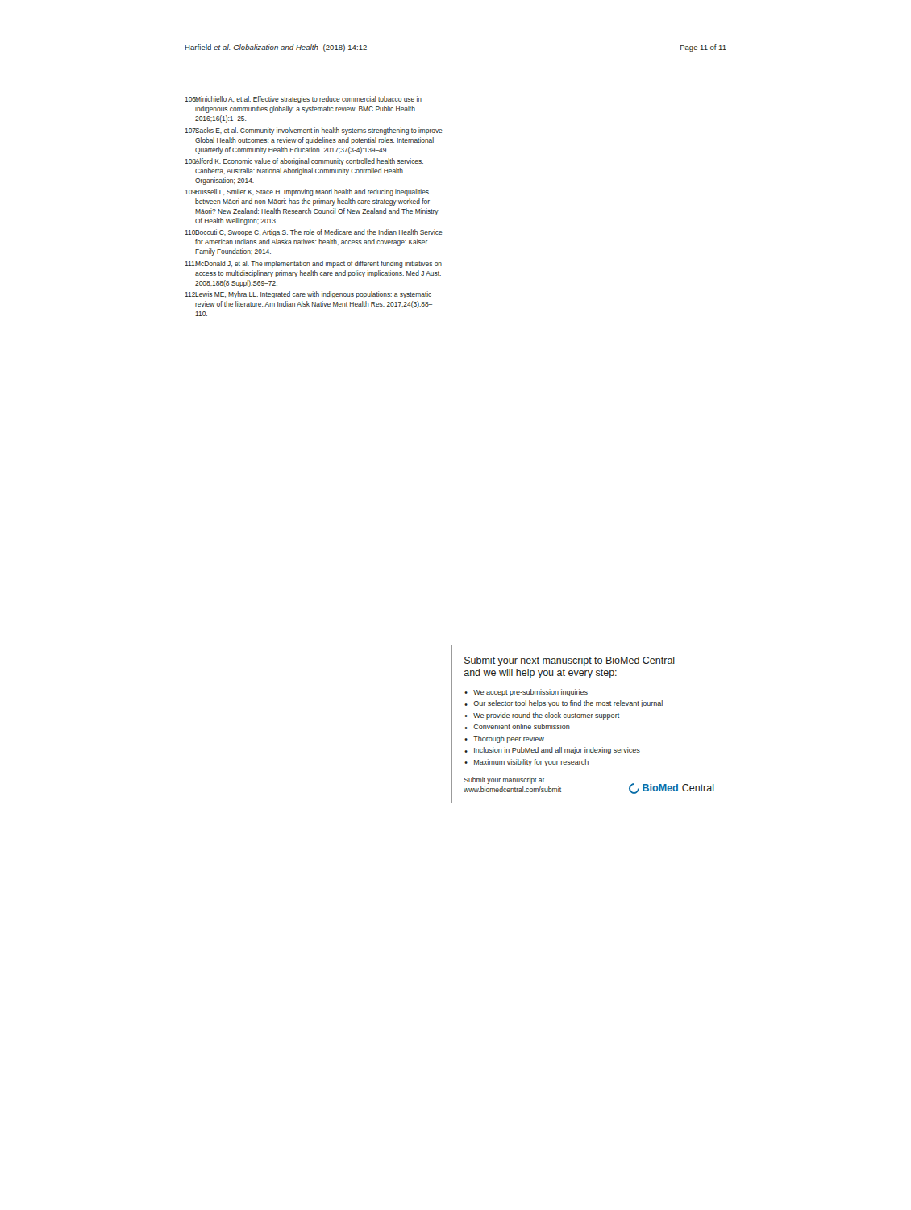Harfield et al. Globalization and Health (2018) 14:12
Page 11 of 11
106. Minichiello A, et al. Effective strategies to reduce commercial tobacco use in indigenous communities globally: a systematic review. BMC Public Health. 2016;16(1):1–25.
107. Sacks E, et al. Community involvement in health systems strengthening to improve Global Health outcomes: a review of guidelines and potential roles. International Quarterly of Community Health Education. 2017;37(3-4):139–49.
108. Alford K. Economic value of aboriginal community controlled health services. Canberra, Australia: National Aboriginal Community Controlled Health Organisation; 2014.
109. Russell L, Smiler K, Stace H. Improving Māori health and reducing inequalities between Māori and non-Māori: has the primary health care strategy worked for Māori? New Zealand: Health Research Council Of New Zealand and The Ministry Of Health Wellington; 2013.
110. Boccuti C, Swoope C, Artiga S. The role of Medicare and the Indian Health Service for American Indians and Alaska natives: health, access and coverage: Kaiser Family Foundation; 2014.
111. McDonald J, et al. The implementation and impact of different funding initiatives on access to multidisciplinary primary health care and policy implications. Med J Aust. 2008;188(8 Suppl):S69–72.
112. Lewis ME, Myhra LL. Integrated care with indigenous populations: a systematic review of the literature. Am Indian Alsk Native Ment Health Res. 2017;24(3):88–110.
Submit your next manuscript to BioMed Central
and we will help you at every step:
We accept pre-submission inquiries
Our selector tool helps you to find the most relevant journal
We provide round the clock customer support
Convenient online submission
Thorough peer review
Inclusion in PubMed and all major indexing services
Maximum visibility for your research
Submit your manuscript at
www.biomedcentral.com/submit
BioMed Central